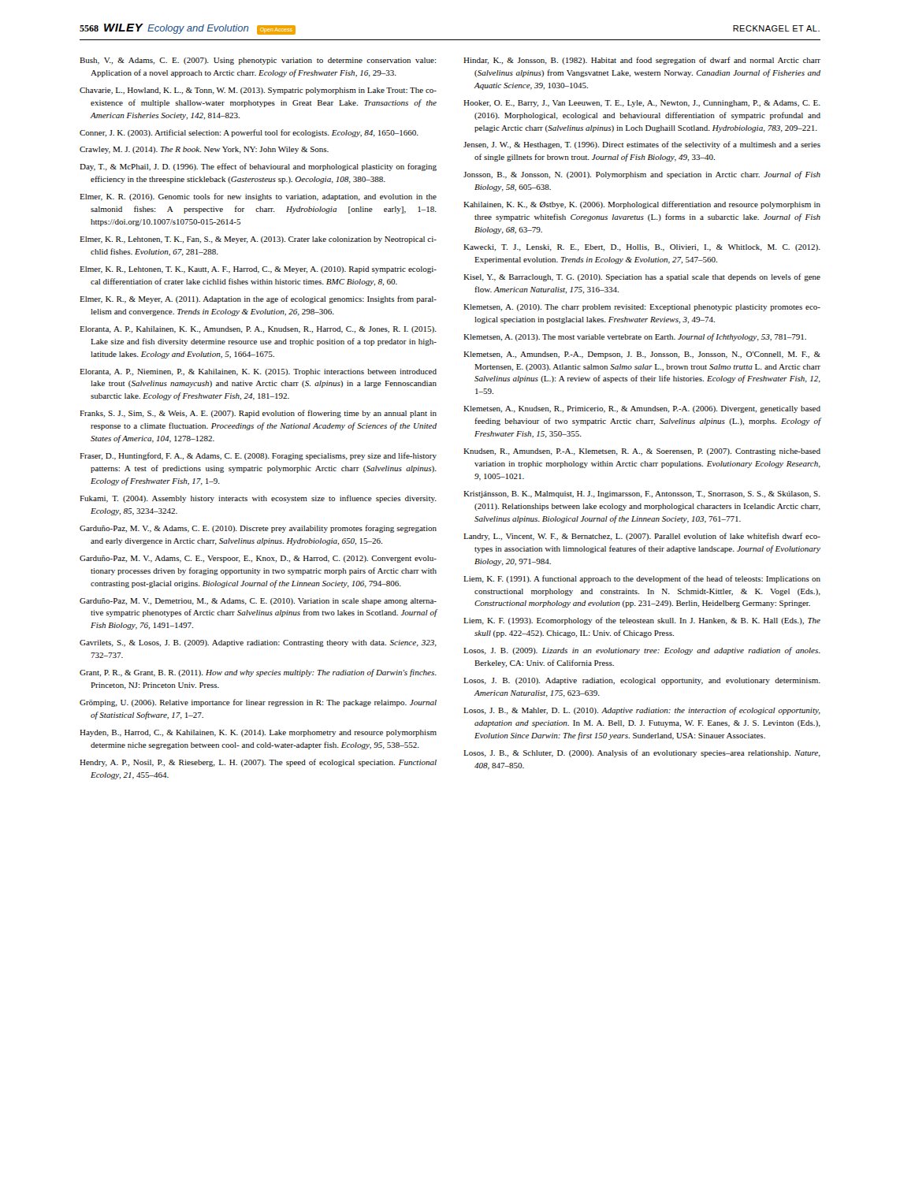5568 WILEY Ecology and Evolution Open Access
RECKNAGEL ET AL.
Bush, V., & Adams, C. E. (2007). Using phenotypic variation to determine conservation value: Application of a novel approach to Arctic charr. Ecology of Freshwater Fish, 16, 29–33.
Chavarie, L., Howland, K. L., & Tonn, W. M. (2013). Sympatric polymorphism in Lake Trout: The coexistence of multiple shallow-water morphotypes in Great Bear Lake. Transactions of the American Fisheries Society, 142, 814–823.
Conner, J. K. (2003). Artificial selection: A powerful tool for ecologists. Ecology, 84, 1650–1660.
Crawley, M. J. (2014). The R book. New York, NY: John Wiley & Sons.
Day, T., & McPhail, J. D. (1996). The effect of behavioural and morphological plasticity on foraging efficiency in the threespine stickleback (Gasterosteus sp.). Oecologia, 108, 380–388.
Elmer, K. R. (2016). Genomic tools for new insights to variation, adaptation, and evolution in the salmonid fishes: A perspective for charr. Hydrobiologia [online early], 1–18. https://doi.org/10.1007/s10750-015-2614-5
Elmer, K. R., Lehtonen, T. K., Fan, S., & Meyer, A. (2013). Crater lake colonization by Neotropical cichlid fishes. Evolution, 67, 281–288.
Elmer, K. R., Lehtonen, T. K., Kautt, A. F., Harrod, C., & Meyer, A. (2010). Rapid sympatric ecological differentiation of crater lake cichlid fishes within historic times. BMC Biology, 8, 60.
Elmer, K. R., & Meyer, A. (2011). Adaptation in the age of ecological genomics: Insights from parallelism and convergence. Trends in Ecology & Evolution, 26, 298–306.
Eloranta, A. P., Kahilainen, K. K., Amundsen, P. A., Knudsen, R., Harrod, C., & Jones, R. I. (2015). Lake size and fish diversity determine resource use and trophic position of a top predator in high-latitude lakes. Ecology and Evolution, 5, 1664–1675.
Eloranta, A. P., Nieminen, P., & Kahilainen, K. K. (2015). Trophic interactions between introduced lake trout (Salvelinus namaycush) and native Arctic charr (S. alpinus) in a large Fennoscandian subarctic lake. Ecology of Freshwater Fish, 24, 181–192.
Franks, S. J., Sim, S., & Weis, A. E. (2007). Rapid evolution of flowering time by an annual plant in response to a climate fluctuation. Proceedings of the National Academy of Sciences of the United States of America, 104, 1278–1282.
Fraser, D., Huntingford, F. A., & Adams, C. E. (2008). Foraging specialisms, prey size and life-history patterns: A test of predictions using sympatric polymorphic Arctic charr (Salvelinus alpinus). Ecology of Freshwater Fish, 17, 1–9.
Fukami, T. (2004). Assembly history interacts with ecosystem size to influence species diversity. Ecology, 85, 3234–3242.
Garduño-Paz, M. V., & Adams, C. E. (2010). Discrete prey availability promotes foraging segregation and early divergence in Arctic charr, Salvelinus alpinus. Hydrobiologia, 650, 15–26.
Garduño-Paz, M. V., Adams, C. E., Verspoor, E., Knox, D., & Harrod, C. (2012). Convergent evolutionary processes driven by foraging opportunity in two sympatric morph pairs of Arctic charr with contrasting post-glacial origins. Biological Journal of the Linnean Society, 106, 794–806.
Garduño-Paz, M. V., Demetriou, M., & Adams, C. E. (2010). Variation in scale shape among alternative sympatric phenotypes of Arctic charr Salvelinus alpinus from two lakes in Scotland. Journal of Fish Biology, 76, 1491–1497.
Gavrilets, S., & Losos, J. B. (2009). Adaptive radiation: Contrasting theory with data. Science, 323, 732–737.
Grant, P. R., & Grant, B. R. (2011). How and why species multiply: The radiation of Darwin's finches. Princeton, NJ: Princeton Univ. Press.
Grömping, U. (2006). Relative importance for linear regression in R: The package relaimpo. Journal of Statistical Software, 17, 1–27.
Hayden, B., Harrod, C., & Kahilainen, K. K. (2014). Lake morphometry and resource polymorphism determine niche segregation between cool- and cold-water-adapter fish. Ecology, 95, 538–552.
Hendry, A. P., Nosil, P., & Rieseberg, L. H. (2007). The speed of ecological speciation. Functional Ecology, 21, 455–464.
Hindar, K., & Jonsson, B. (1982). Habitat and food segregation of dwarf and normal Arctic charr (Salvelinus alpinus) from Vangsvatnet Lake, western Norway. Canadian Journal of Fisheries and Aquatic Science, 39, 1030–1045.
Hooker, O. E., Barry, J., Van Leeuwen, T. E., Lyle, A., Newton, J., Cunningham, P., & Adams, C. E. (2016). Morphological, ecological and behavioural differentiation of sympatric profundal and pelagic Arctic charr (Salvelinus alpinus) in Loch Dughaill Scotland. Hydrobiologia, 783, 209–221.
Jensen, J. W., & Hesthagen, T. (1996). Direct estimates of the selectivity of a multimesh and a series of single gillnets for brown trout. Journal of Fish Biology, 49, 33–40.
Jonsson, B., & Jonsson, N. (2001). Polymorphism and speciation in Arctic charr. Journal of Fish Biology, 58, 605–638.
Kahilainen, K. K., & Østbye, K. (2006). Morphological differentiation and resource polymorphism in three sympatric whitefish Coregonus lavaretus (L.) forms in a subarctic lake. Journal of Fish Biology, 68, 63–79.
Kawecki, T. J., Lenski, R. E., Ebert, D., Hollis, B., Olivieri, I., & Whitlock, M. C. (2012). Experimental evolution. Trends in Ecology & Evolution, 27, 547–560.
Kisel, Y., & Barraclough, T. G. (2010). Speciation has a spatial scale that depends on levels of gene flow. American Naturalist, 175, 316–334.
Klemetsen, A. (2010). The charr problem revisited: Exceptional phenotypic plasticity promotes ecological speciation in postglacial lakes. Freshwater Reviews, 3, 49–74.
Klemetsen, A. (2013). The most variable vertebrate on Earth. Journal of Ichthyology, 53, 781–791.
Klemetsen, A., Amundsen, P.-A., Dempson, J. B., Jonsson, B., Jonsson, N., O'Connell, M. F., & Mortensen, E. (2003). Atlantic salmon Salmo salar L., brown trout Salmo trutta L. and Arctic charr Salvelinus alpinus (L.): A review of aspects of their life histories. Ecology of Freshwater Fish, 12, 1–59.
Klemetsen, A., Knudsen, R., Primicerio, R., & Amundsen, P.-A. (2006). Divergent, genetically based feeding behaviour of two sympatric Arctic charr, Salvelinus alpinus (L.), morphs. Ecology of Freshwater Fish, 15, 350–355.
Knudsen, R., Amundsen, P.-A., Klemetsen, R. A., & Soerensen, P. (2007). Contrasting niche-based variation in trophic morphology within Arctic charr populations. Evolutionary Ecology Research, 9, 1005–1021.
Kristjánsson, B. K., Malmquist, H. J., Ingimarsson, F., Antonsson, T., Snorrason, S. S., & Skúlason, S. (2011). Relationships between lake ecology and morphological characters in Icelandic Arctic charr, Salvelinus alpinus. Biological Journal of the Linnean Society, 103, 761–771.
Landry, L., Vincent, W. F., & Bernatchez, L. (2007). Parallel evolution of lake whitefish dwarf ecotypes in association with limnological features of their adaptive landscape. Journal of Evolutionary Biology, 20, 971–984.
Liem, K. F. (1991). A functional approach to the development of the head of teleosts: Implications on constructional morphology and constraints. In N. Schmidt-Kittler, & K. Vogel (Eds.), Constructional morphology and evolution (pp. 231–249). Berlin, Heidelberg Germany: Springer.
Liem, K. F. (1993). Ecomorphology of the teleostean skull. In J. Hanken, & B. K. Hall (Eds.), The skull (pp. 422–452). Chicago, IL: Univ. of Chicago Press.
Losos, J. B. (2009). Lizards in an evolutionary tree: Ecology and adaptive radiation of anoles. Berkeley, CA: Univ. of California Press.
Losos, J. B. (2010). Adaptive radiation, ecological opportunity, and evolutionary determinism. American Naturalist, 175, 623–639.
Losos, J. B., & Mahler, D. L. (2010). Adaptive radiation: the interaction of ecological opportunity, adaptation and speciation. In M. A. Bell, D. J. Futuyma, W. F. Eanes, & J. S. Levinton (Eds.), Evolution Since Darwin: The first 150 years. Sunderland, USA: Sinauer Associates.
Losos, J. B., & Schluter, D. (2000). Analysis of an evolutionary species–area relationship. Nature, 408, 847–850.